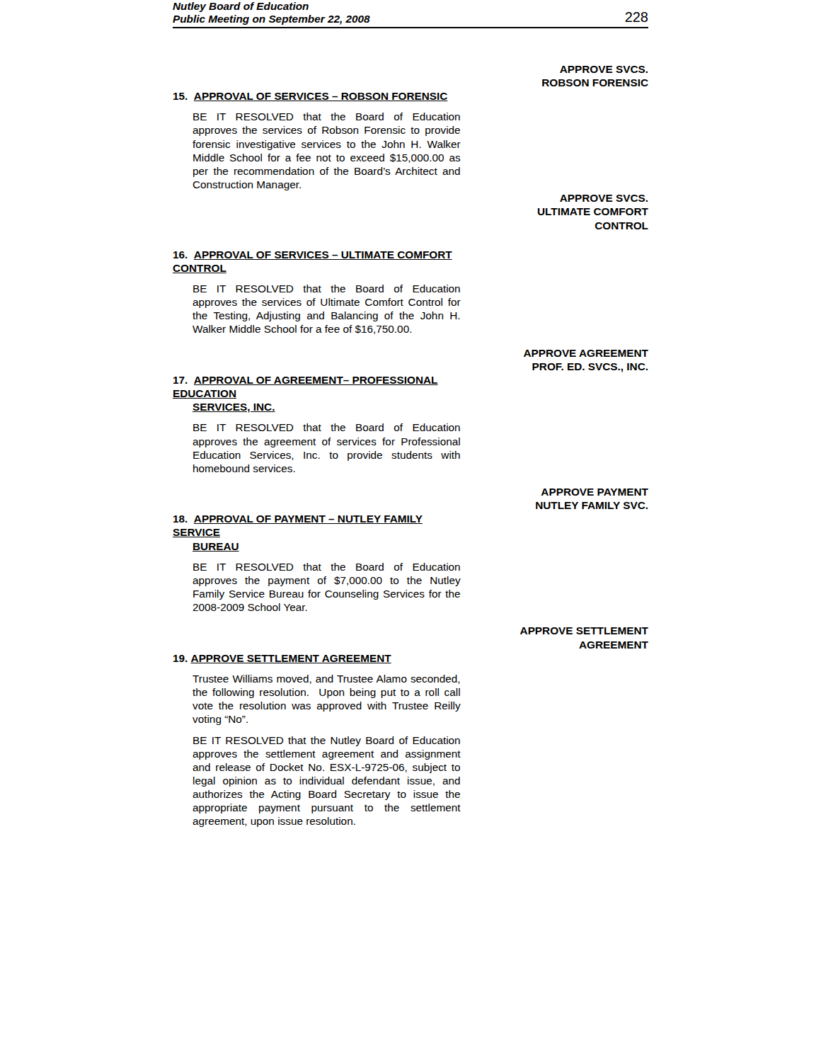Nutley Board of Education
Public Meeting on September 22, 2008
228
APPROVE SVCS.
ROBSON FORENSIC
15. APPROVAL OF SERVICES – ROBSON FORENSIC
BE IT RESOLVED that the Board of Education approves the services of Robson Forensic to provide forensic investigative services to the John H. Walker Middle School for a fee not to exceed $15,000.00 as per the recommendation of the Board’s Architect and Construction Manager.
APPROVE SVCS.
ULTIMATE COMFORT
CONTROL
16. APPROVAL OF SERVICES – ULTIMATE COMFORT CONTROL
BE IT RESOLVED that the Board of Education approves the services of Ultimate Comfort Control for the Testing, Adjusting and Balancing of the John H. Walker Middle School for a fee of $16,750.00.
APPROVE AGREEMENT
PROF. ED. SVCS., INC.
17. APPROVAL OF AGREEMENT– PROFESSIONAL EDUCATION
SERVICES, INC.
BE IT RESOLVED that the Board of Education approves the agreement of services for Professional Education Services, Inc. to provide students with homebound services.
APPROVE PAYMENT
NUTLEY FAMILY SVC.
18. APPROVAL OF PAYMENT – NUTLEY FAMILY SERVICE
BUREAU
BE IT RESOLVED that the Board of Education approves the payment of $7,000.00 to the Nutley Family Service Bureau for Counseling Services for the 2008-2009 School Year.
APPROVE SETTLEMENT
AGREEMENT
19. APPROVE SETTLEMENT AGREEMENT
Trustee Williams moved, and Trustee Alamo seconded, the following resolution. Upon being put to a roll call vote the resolution was approved with Trustee Reilly voting “No”.
BE IT RESOLVED that the Nutley Board of Education approves the settlement agreement and assignment and release of Docket No. ESX-L-9725-06, subject to legal opinion as to individual defendant issue, and authorizes the Acting Board Secretary to issue the appropriate payment pursuant to the settlement agreement, upon issue resolution.